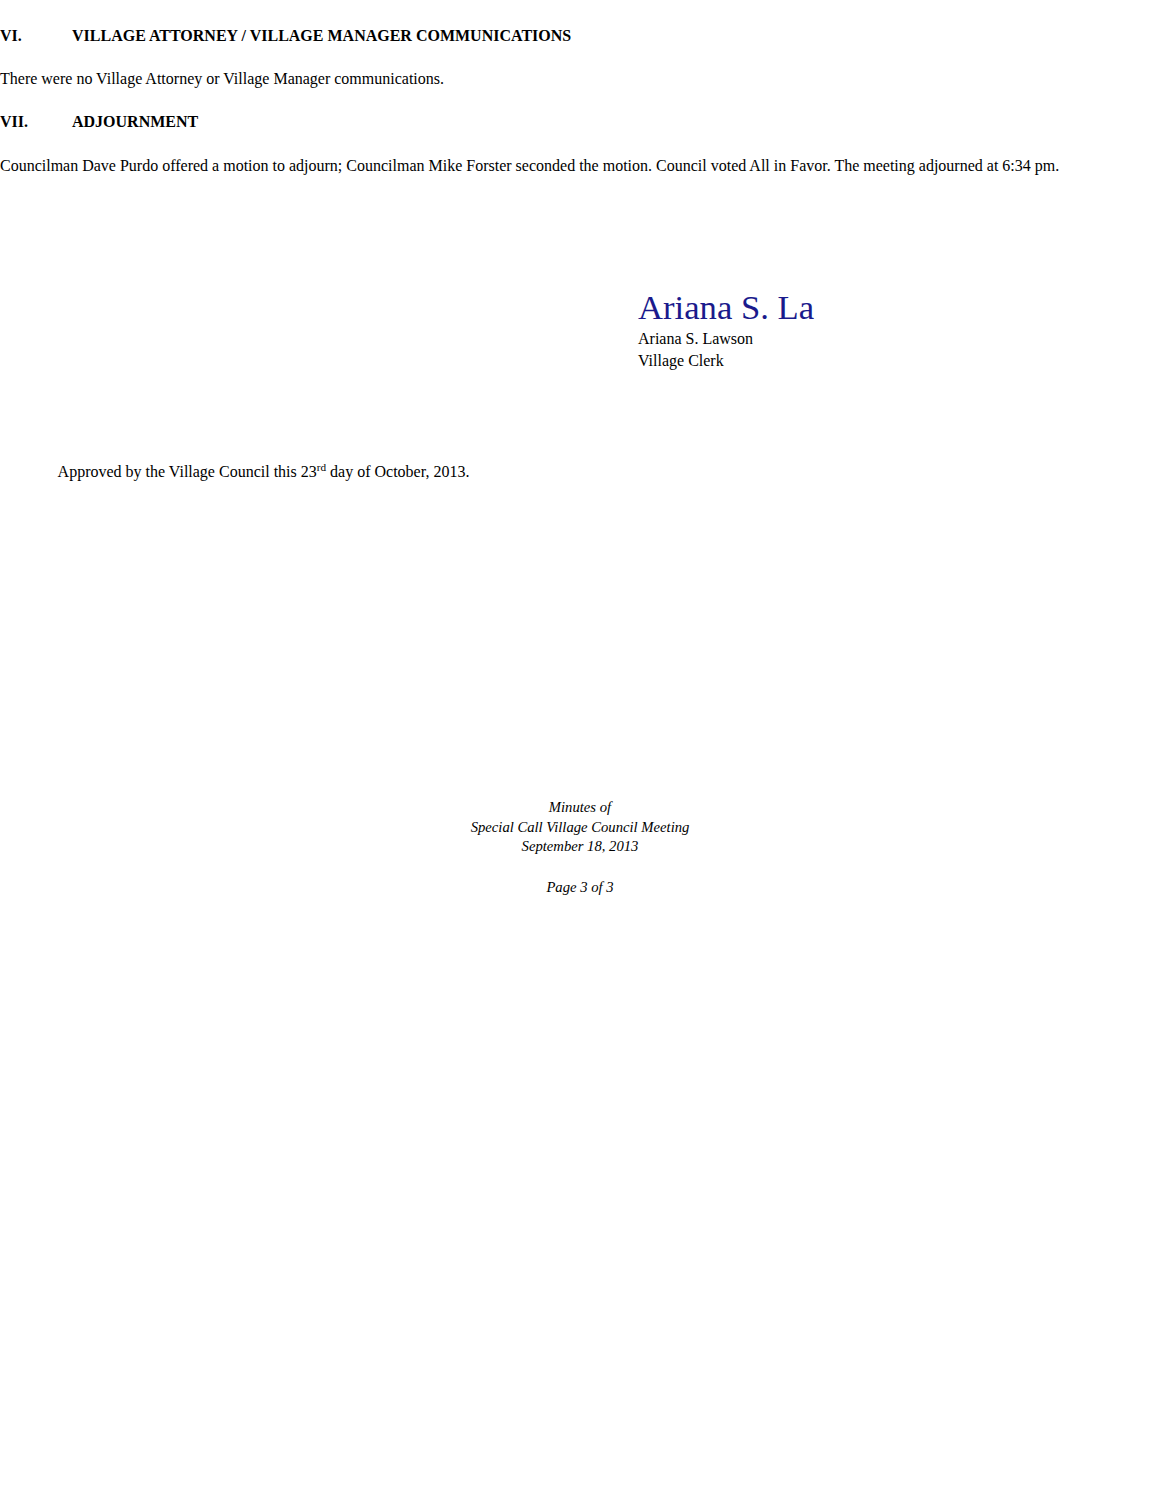VI. VILLAGE ATTORNEY / VILLAGE MANAGER COMMUNICATIONS
There were no Village Attorney or Village Manager communications.
VII. ADJOURNMENT
Councilman Dave Purdo offered a motion to adjourn; Councilman Mike Forster seconded the motion. Council voted All in Favor. The meeting adjourned at 6:34 pm.
Ariana S. La
Ariana S. Lawson
Village Clerk
Approved by the Village Council this 23rd day of October, 2013.
Minutes of
Special Call Village Council Meeting
September 18, 2013
Page 3 of 3